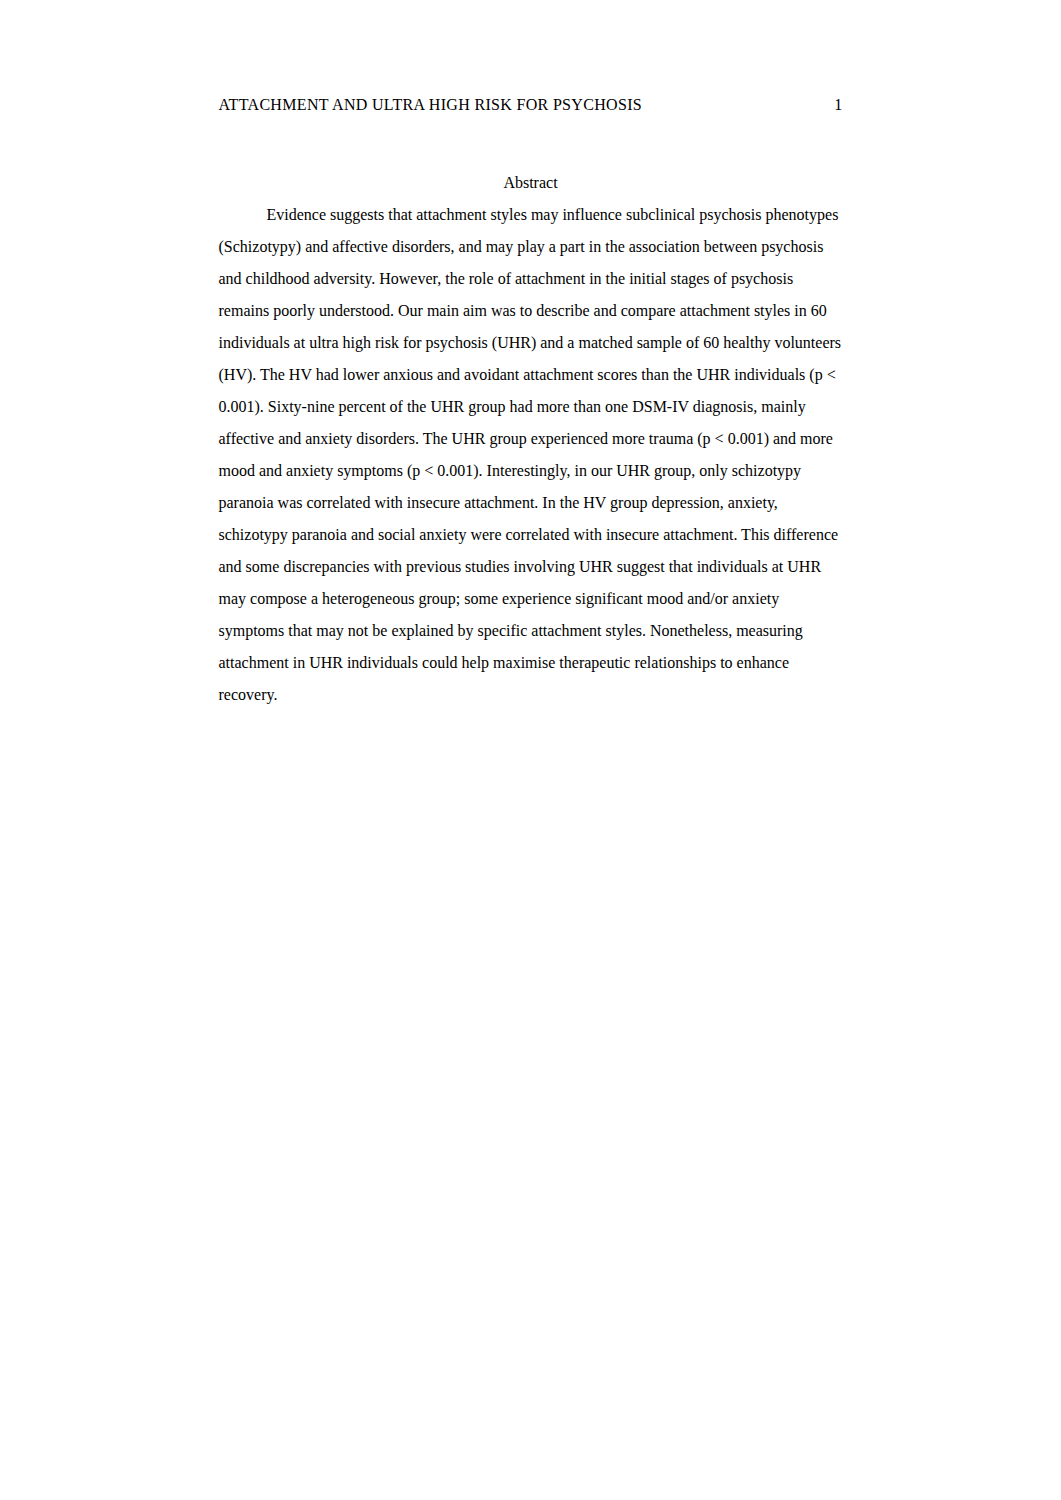Attachment and Ultra High Risk for Psychosis 1
Abstract
Evidence suggests that attachment styles may influence subclinical psychosis phenotypes (Schizotypy) and affective disorders, and may play a part in the association between psychosis and childhood adversity. However, the role of attachment in the initial stages of psychosis remains poorly understood. Our main aim was to describe and compare attachment styles in 60 individuals at ultra high risk for psychosis (UHR) and a matched sample of 60 healthy volunteers (HV). The HV had lower anxious and avoidant attachment scores than the UHR individuals (p < 0.001). Sixty-nine percent of the UHR group had more than one DSM-IV diagnosis, mainly affective and anxiety disorders. The UHR group experienced more trauma (p < 0.001) and more mood and anxiety symptoms (p < 0.001). Interestingly, in our UHR group, only schizotypy paranoia was correlated with insecure attachment. In the HV group depression, anxiety, schizotypy paranoia and social anxiety were correlated with insecure attachment. This difference and some discrepancies with previous studies involving UHR suggest that individuals at UHR may compose a heterogeneous group; some experience significant mood and/or anxiety symptoms that may not be explained by specific attachment styles. Nonetheless, measuring attachment in UHR individuals could help maximise therapeutic relationships to enhance recovery.